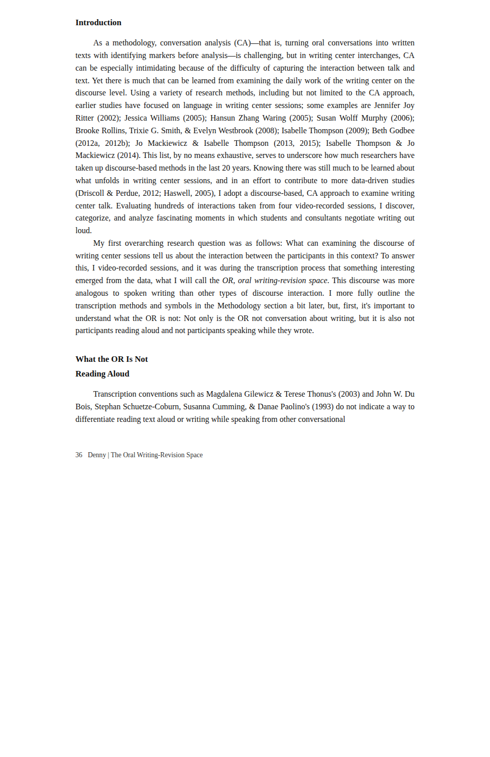Introduction
As a methodology, conversation analysis (CA)—that is, turning oral conversations into written texts with identifying markers before analysis—is challenging, but in writing center interchanges, CA can be especially intimidating because of the difficulty of capturing the interaction between talk and text. Yet there is much that can be learned from examining the daily work of the writing center on the discourse level. Using a variety of research methods, including but not limited to the CA approach, earlier studies have focused on language in writing center sessions; some examples are Jennifer Joy Ritter (2002); Jessica Williams (2005); Hansun Zhang Waring (2005); Susan Wolff Murphy (2006); Brooke Rollins, Trixie G. Smith, & Evelyn Westbrook (2008); Isabelle Thompson (2009); Beth Godbee (2012a, 2012b); Jo Mackiewicz & Isabelle Thompson (2013, 2015); Isabelle Thompson & Jo Mackiewicz (2014). This list, by no means exhaustive, serves to underscore how much researchers have taken up discourse-based methods in the last 20 years. Knowing there was still much to be learned about what unfolds in writing center sessions, and in an effort to contribute to more data-driven studies (Driscoll & Perdue, 2012; Haswell, 2005), I adopt a discourse-based, CA approach to examine writing center talk. Evaluating hundreds of interactions taken from four video-recorded sessions, I discover, categorize, and analyze fascinating moments in which students and consultants negotiate writing out loud.
My first overarching research question was as follows: What can examining the discourse of writing center sessions tell us about the interaction between the participants in this context? To answer this, I video-recorded sessions, and it was during the transcription process that something interesting emerged from the data, what I will call the OR, oral writing-revision space. This discourse was more analogous to spoken writing than other types of discourse interaction. I more fully outline the transcription methods and symbols in the Methodology section a bit later, but, first, it's important to understand what the OR is not: Not only is the OR not conversation about writing, but it is also not participants reading aloud and not participants speaking while they wrote.
What the OR Is Not
Reading Aloud
Transcription conventions such as Magdalena Gilewicz & Terese Thonus's (2003) and John W. Du Bois, Stephan Schuetze-Coburn, Susanna Cumming, & Danae Paolino's (1993) do not indicate a way to differentiate reading text aloud or writing while speaking from other conversational
36 Denny | The Oral Writing-Revision Space